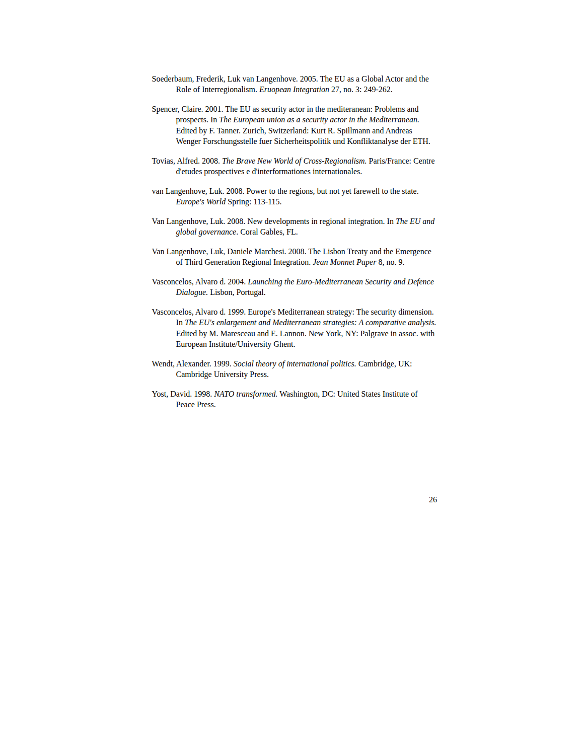Soederbaum, Frederik, Luk van Langenhove. 2005. The EU as a Global Actor and the Role of Interregionalism. Eruopean Integration 27, no. 3: 249-262.
Spencer, Claire. 2001. The EU as security actor in the mediteranean: Problems and prospects. In The European union as a security actor in the Mediterranean. Edited by F. Tanner. Zurich, Switzerland: Kurt R. Spillmann and Andreas Wenger Forschungsstelle fuer Sicherheitspolitik und Konfliktanalyse der ETH.
Tovias, Alfred. 2008. The Brave New World of Cross-Regionalism. Paris/France: Centre d'etudes prospectives e d'interformationes internationales.
van Langenhove, Luk. 2008. Power to the regions, but not yet farewell to the state. Europe's World Spring: 113-115.
Van Langenhove, Luk. 2008. New developments in regional integration. In The EU and global governance. Coral Gables, FL.
Van Langenhove, Luk, Daniele Marchesi. 2008. The Lisbon Treaty and the Emergence of Third Generation Regional Integration. Jean Monnet Paper 8, no. 9.
Vasconcelos, Alvaro d. 2004. Launching the Euro-Mediterranean Security and Defence Dialogue. Lisbon, Portugal.
Vasconcelos, Alvaro d. 1999. Europe's Mediterranean strategy: The security dimension. In The EU's enlargement and Mediterranean strategies: A comparative analysis. Edited by M. Maresceau and E. Lannon. New York, NY: Palgrave in assoc. with European Institute/University Ghent.
Wendt, Alexander. 1999. Social theory of international politics. Cambridge, UK: Cambridge University Press.
Yost, David. 1998. NATO transformed. Washington, DC: United States Institute of Peace Press.
26